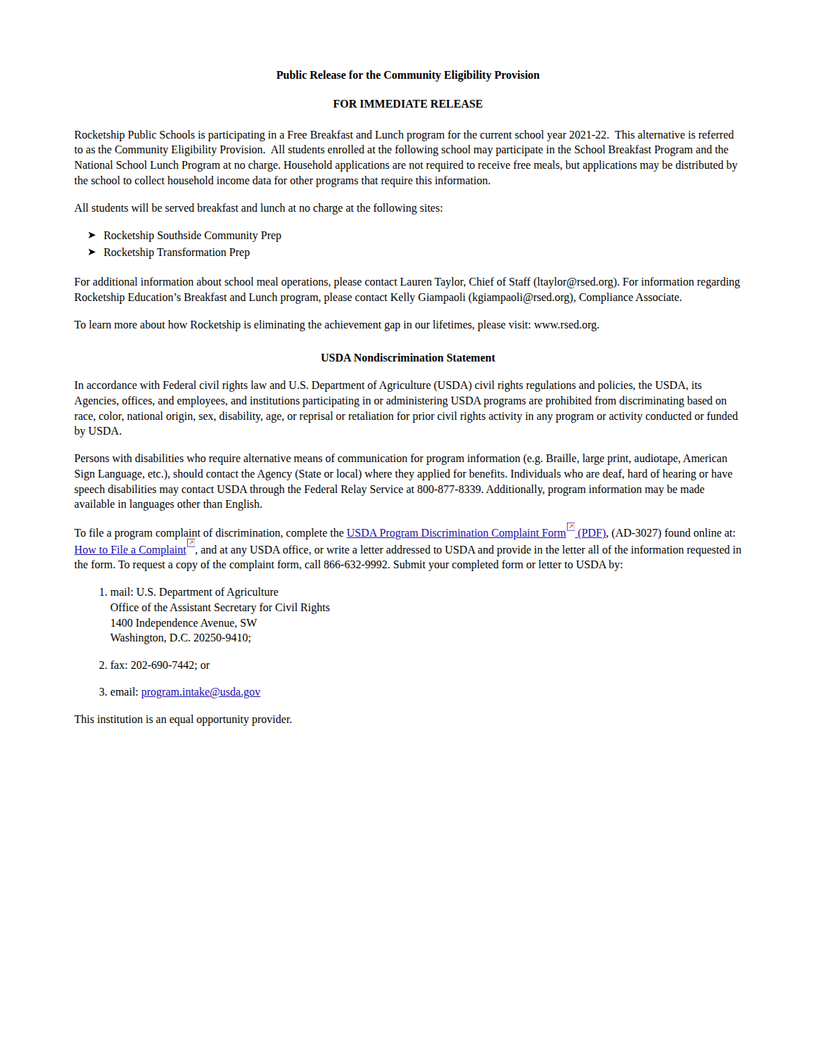Public Release for the Community Eligibility Provision
FOR IMMEDIATE RELEASE
Rocketship Public Schools is participating in a Free Breakfast and Lunch program for the current school year 2021-22. This alternative is referred to as the Community Eligibility Provision. All students enrolled at the following school may participate in the School Breakfast Program and the National School Lunch Program at no charge. Household applications are not required to receive free meals, but applications may be distributed by the school to collect household income data for other programs that require this information.
All students will be served breakfast and lunch at no charge at the following sites:
Rocketship Southside Community Prep
Rocketship Transformation Prep
For additional information about school meal operations, please contact Lauren Taylor, Chief of Staff (ltaylor@rsed.org). For information regarding Rocketship Education’s Breakfast and Lunch program, please contact Kelly Giampaoli (kgiampaoli@rsed.org), Compliance Associate.
To learn more about how Rocketship is eliminating the achievement gap in our lifetimes, please visit: www.rsed.org.
USDA Nondiscrimination Statement
In accordance with Federal civil rights law and U.S. Department of Agriculture (USDA) civil rights regulations and policies, the USDA, its Agencies, offices, and employees, and institutions participating in or administering USDA programs are prohibited from discriminating based on race, color, national origin, sex, disability, age, or reprisal or retaliation for prior civil rights activity in any program or activity conducted or funded by USDA.
Persons with disabilities who require alternative means of communication for program information (e.g. Braille, large print, audiotape, American Sign Language, etc.), should contact the Agency (State or local) where they applied for benefits. Individuals who are deaf, hard of hearing or have speech disabilities may contact USDA through the Federal Relay Service at 800-877-8339. Additionally, program information may be made available in languages other than English.
To file a program complaint of discrimination, complete the USDA Program Discrimination Complaint Form (PDF), (AD-3027) found online at: How to File a Complaint, and at any USDA office, or write a letter addressed to USDA and provide in the letter all of the information requested in the form. To request a copy of the complaint form, call 866-632-9992. Submit your completed form or letter to USDA by:
mail: U.S. Department of Agriculture Office of the Assistant Secretary for Civil Rights 1400 Independence Avenue, SW Washington, D.C. 20250-9410;
fax: 202-690-7442; or
email: program.intake@usda.gov
This institution is an equal opportunity provider.